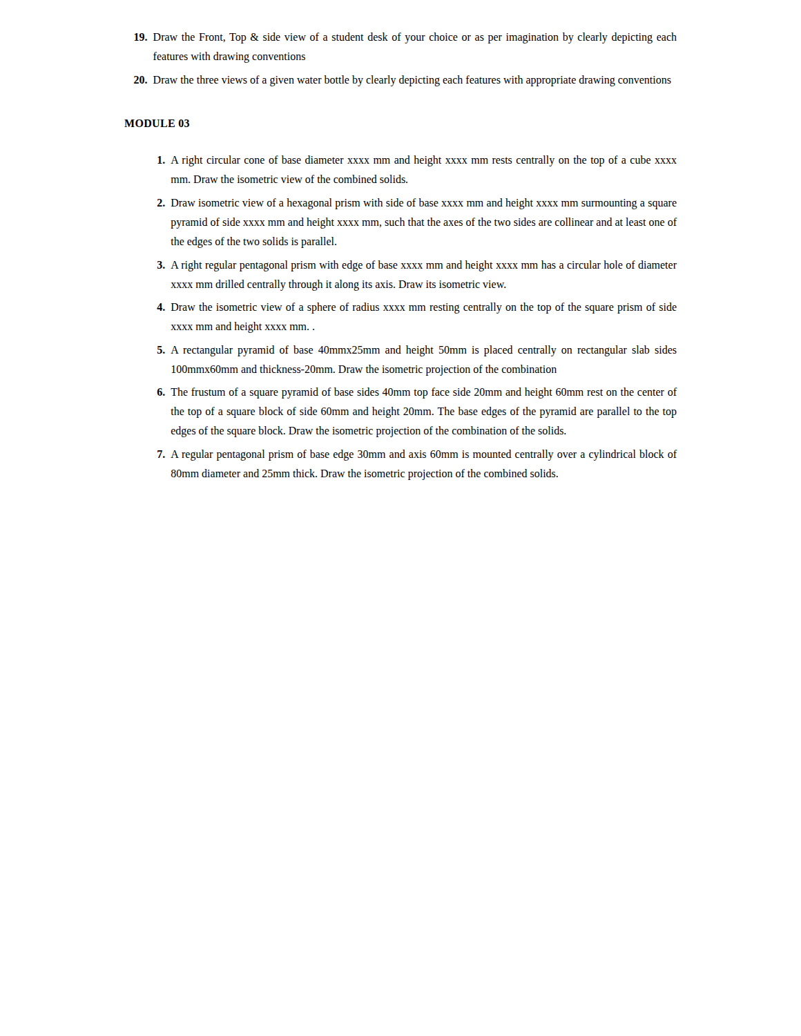Draw the Front, Top & side view of a student desk of your choice or as per imagination by clearly depicting each features with drawing conventions
Draw the three views of a given water bottle by clearly depicting each features with appropriate drawing conventions
MODULE 03
A right circular cone of base diameter xxxx mm and height xxxx mm rests centrally on the top of a cube xxxx mm. Draw the isometric view of the combined solids.
Draw isometric view of a hexagonal prism with side of base xxxx mm and height xxxx mm surmounting a square pyramid of side xxxx mm and height xxxx mm, such that the axes of the two sides are collinear and at least one of the edges of the two solids is parallel.
A right regular pentagonal prism with edge of base xxxx mm and height xxxx mm has a circular hole of diameter xxxx mm drilled centrally through it along its axis. Draw its isometric view.
Draw the isometric view of a sphere of radius xxxx mm resting centrally on the top of the square prism of side xxxx mm and height xxxx mm. .
A rectangular pyramid of base 40mmx25mm and height 50mm is placed centrally on rectangular slab sides 100mmx60mm and thickness-20mm. Draw the isometric projection of the combination
The frustum of a square pyramid of base sides 40mm top face side 20mm and height 60mm rest on the center of the top of a square block of side 60mm and height 20mm. The base edges of the pyramid are parallel to the top edges of the square block. Draw the isometric projection of the combination of the solids.
A regular pentagonal prism of base edge 30mm and axis 60mm is mounted centrally over a cylindrical block of 80mm diameter and 25mm thick. Draw the isometric projection of the combined solids.